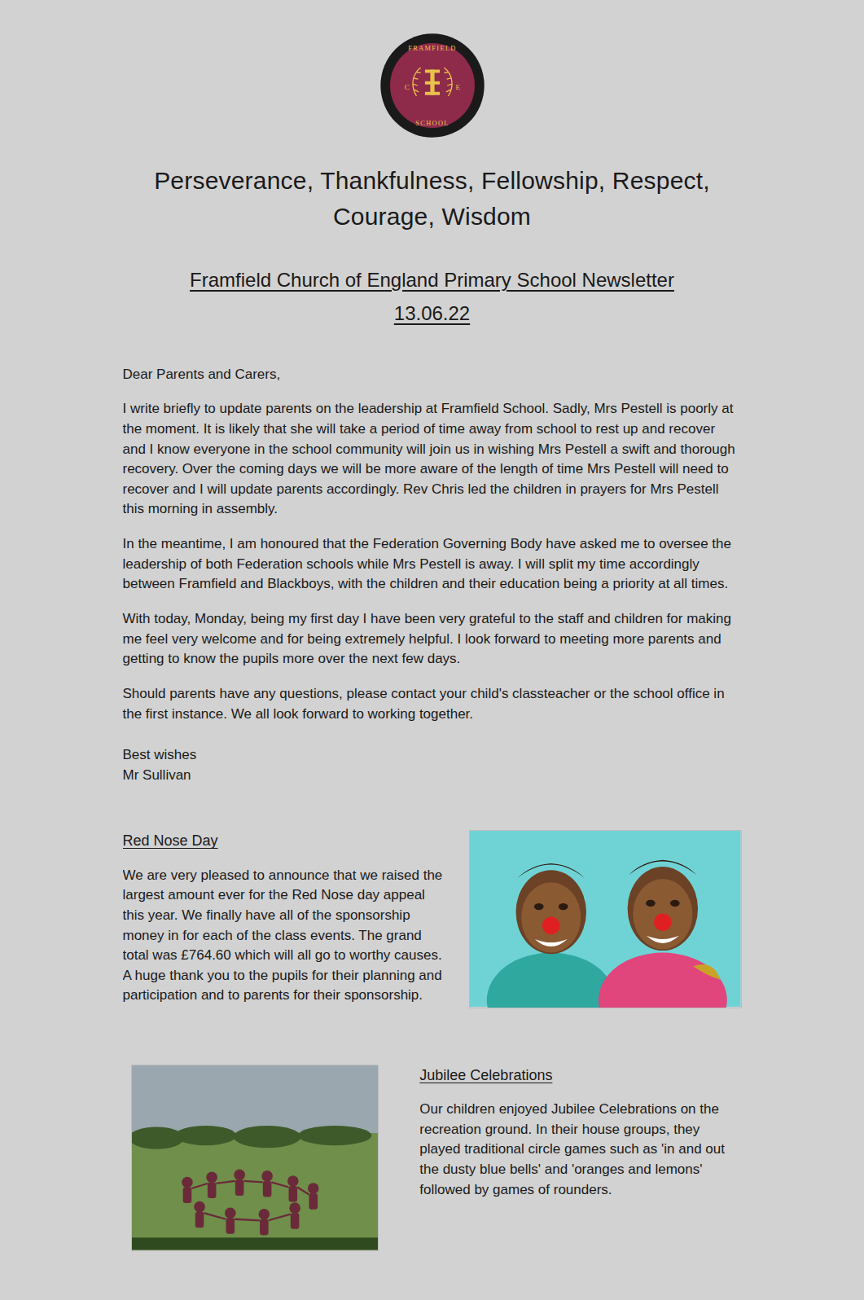FRAMFIELD SCHOOL C E
Perseverance, Thankfulness, Fellowship, Respect, Courage, Wisdom
Framfield Church of England Primary School Newsletter 13.06.22
Dear Parents and Carers,
I write briefly to update parents on the leadership at Framfield School. Sadly, Mrs Pestell is poorly at the moment. It is likely that she will take a period of time away from school to rest up and recover and I know everyone in the school community will join us in wishing Mrs Pestell a swift and thorough recovery. Over the coming days we will be more aware of the length of time Mrs Pestell will need to recover and I will update parents accordingly. Rev Chris led the children in prayers for Mrs Pestell this morning in assembly.
In the meantime, I am honoured that the Federation Governing Body have asked me to oversee the leadership of both Federation schools while Mrs Pestell is away. I will split my time accordingly between Framfield and Blackboys, with the children and their education being a priority at all times.
With today, Monday, being my first day I have been very grateful to the staff and children for making me feel very welcome and for being extremely helpful. I look forward to meeting more parents and getting to know the pupils more over the next few days.
Should parents have any questions, please contact your child's classteacher or the school office in the first instance. We all look forward to working together.
Best wishes
Mr Sullivan
Red Nose Day
We are very pleased to announce that we raised the largest amount ever for the Red Nose day appeal this year. We finally have all of the sponsorship money in for each of the class events. The grand total was £764.60 which will all go to worthy causes. A huge thank you to the pupils for their planning and participation and to parents for their sponsorship.
Jubilee Celebrations
Our children enjoyed Jubilee Celebrations on the recreation ground. In their house groups, they played traditional circle games such as 'in and out the dusty blue bells' and 'oranges and lemons' followed by games of rounders.